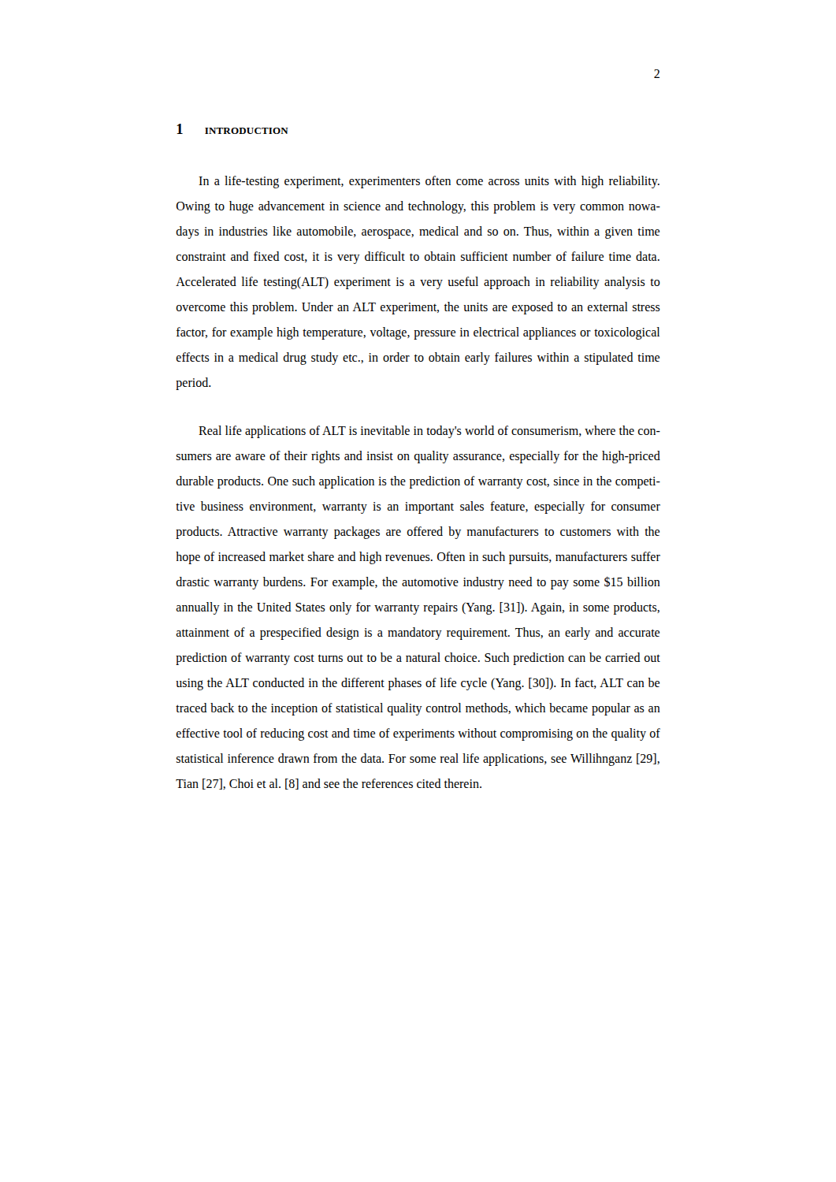2
1 Introduction
In a life-testing experiment, experimenters often come across units with high reliability. Owing to huge advancement in science and technology, this problem is very common nowadays in industries like automobile, aerospace, medical and so on. Thus, within a given time constraint and fixed cost, it is very difficult to obtain sufficient number of failure time data. Accelerated life testing(ALT) experiment is a very useful approach in reliability analysis to overcome this problem. Under an ALT experiment, the units are exposed to an external stress factor, for example high temperature, voltage, pressure in electrical appliances or toxicological effects in a medical drug study etc., in order to obtain early failures within a stipulated time period.
Real life applications of ALT is inevitable in today's world of consumerism, where the consumers are aware of their rights and insist on quality assurance, especially for the high-priced durable products. One such application is the prediction of warranty cost, since in the competitive business environment, warranty is an important sales feature, especially for consumer products. Attractive warranty packages are offered by manufacturers to customers with the hope of increased market share and high revenues. Often in such pursuits, manufacturers suffer drastic warranty burdens. For example, the automotive industry need to pay some $15 billion annually in the United States only for warranty repairs (Yang. [31]). Again, in some products, attainment of a prespecified design is a mandatory requirement. Thus, an early and accurate prediction of warranty cost turns out to be a natural choice. Such prediction can be carried out using the ALT conducted in the different phases of life cycle (Yang. [30]). In fact, ALT can be traced back to the inception of statistical quality control methods, which became popular as an effective tool of reducing cost and time of experiments without compromising on the quality of statistical inference drawn from the data. For some real life applications, see Willihnganz [29], Tian [27], Choi et al. [8] and see the references cited therein.